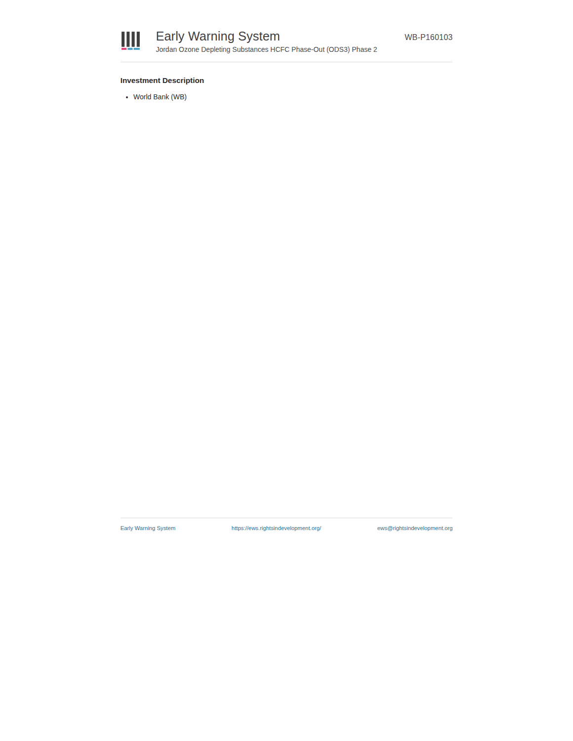Early Warning System
Jordan Ozone Depleting Substances HCFC Phase-Out (ODS3) Phase 2
WB-P160103
Investment Description
World Bank (WB)
Early Warning System https://ews.rightsindevelopment.org/ ews@rightsindevelopment.org